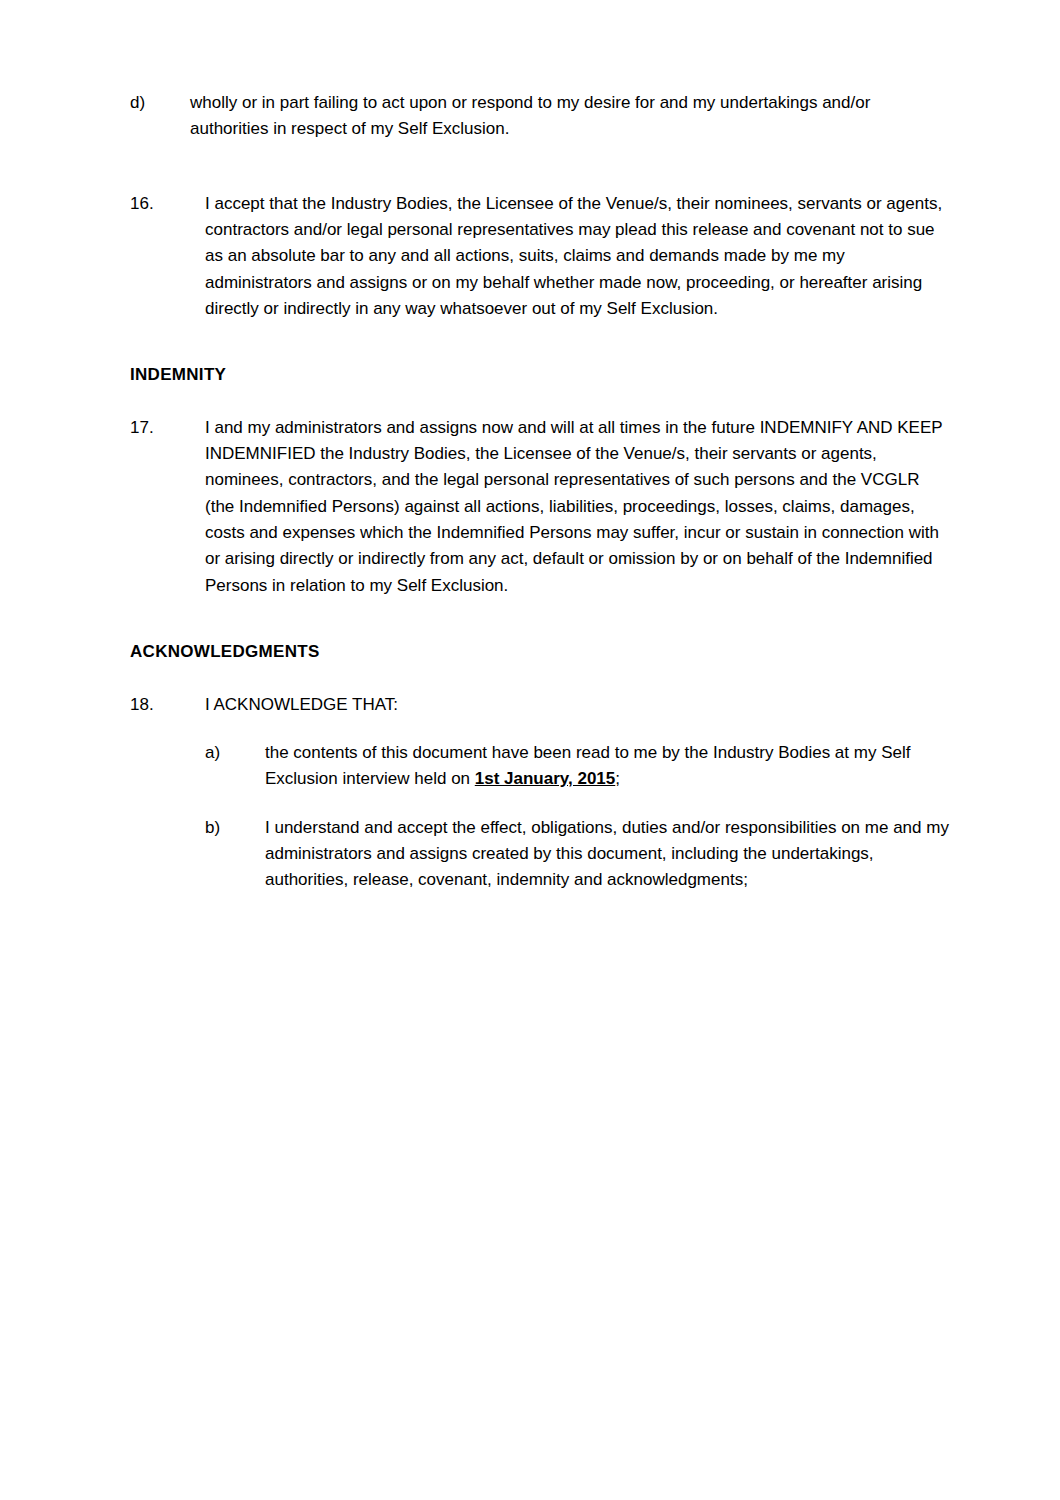d) wholly or in part failing to act upon or respond to my desire for and my undertakings and/or authorities in respect of my Self Exclusion.
16. I accept that the Industry Bodies, the Licensee of the Venue/s, their nominees, servants or agents, contractors and/or legal personal representatives may plead this release and covenant not to sue as an absolute bar to any and all actions, suits, claims and demands made by me my administrators and assigns or on my behalf whether made now, proceeding, or hereafter arising directly or indirectly in any way whatsoever out of my Self Exclusion.
INDEMNITY
17. I and my administrators and assigns now and will at all times in the future INDEMNIFY AND KEEP INDEMNIFIED the Industry Bodies, the Licensee of the Venue/s, their servants or agents, nominees, contractors, and the legal personal representatives of such persons and the VCGLR (the Indemnified Persons) against all actions, liabilities, proceedings, losses, claims, damages, costs and expenses which the Indemnified Persons may suffer, incur or sustain in connection with or arising directly or indirectly from any act, default or omission by or on behalf of the Indemnified Persons in relation to my Self Exclusion.
ACKNOWLEDGMENTS
18. I ACKNOWLEDGE THAT:
a) the contents of this document have been read to me by the Industry Bodies at my Self Exclusion interview held on 1st January, 2015;
b) I understand and accept the effect, obligations, duties and/or responsibilities on me and my administrators and assigns created by this document, including the undertakings, authorities, release, covenant, indemnity and acknowledgments;